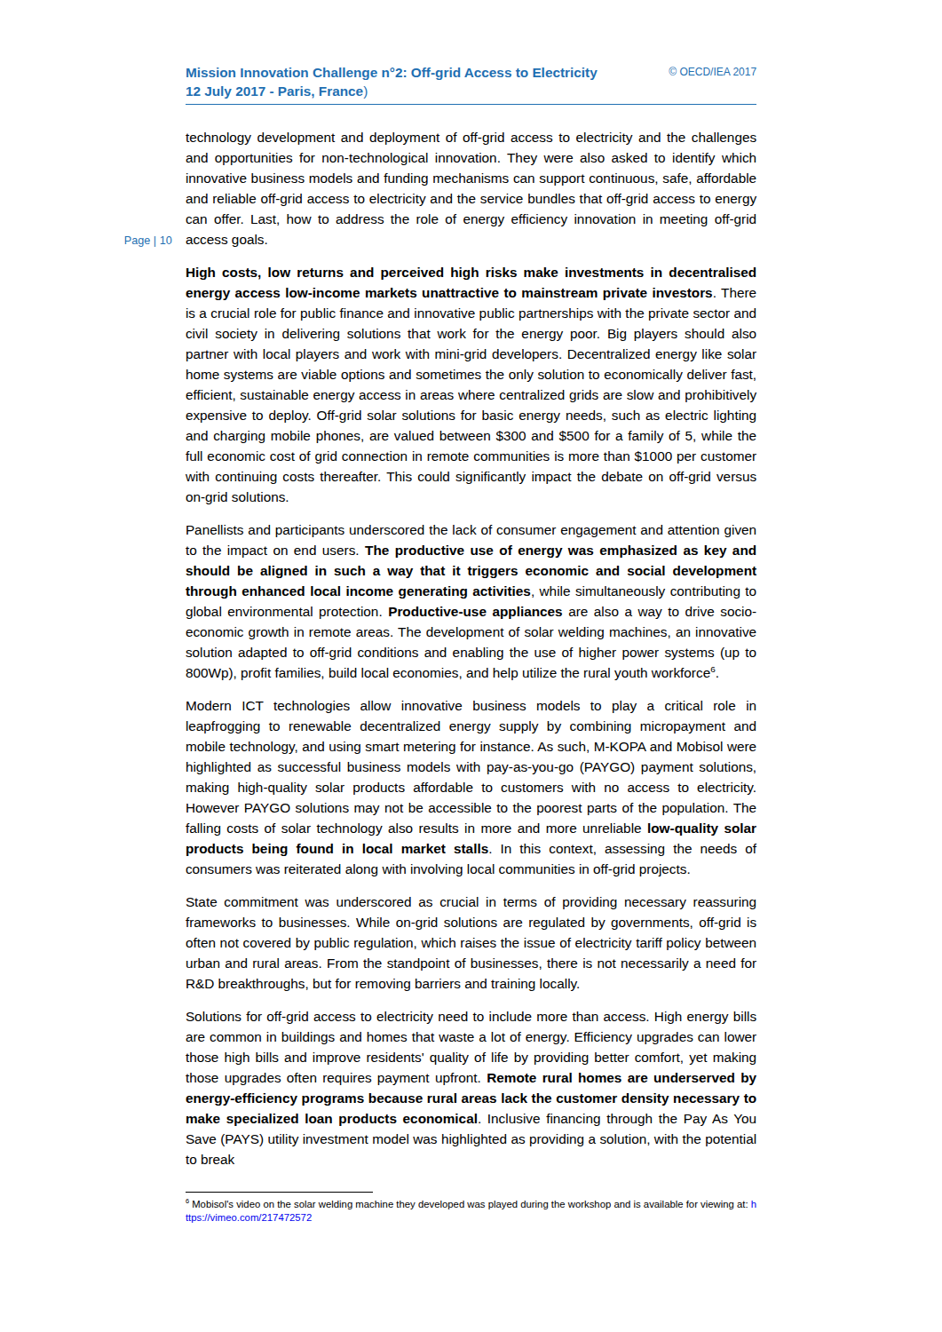Mission Innovation Challenge n°2: Off-grid Access to Electricity
12 July 2017 - Paris, France)
© OECD/IEA 2017
Page | 10
technology development and deployment of off-grid access to electricity and the challenges and opportunities for non-technological innovation. They were also asked to identify which innovative business models and funding mechanisms can support continuous, safe, affordable and reliable off-grid access to electricity and the service bundles that off-grid access to energy can offer. Last, how to address the role of energy efficiency innovation in meeting off-grid access goals.
High costs, low returns and perceived high risks make investments in decentralised energy access low-income markets unattractive to mainstream private investors. There is a crucial role for public finance and innovative public partnerships with the private sector and civil society in delivering solutions that work for the energy poor. Big players should also partner with local players and work with mini-grid developers. Decentralized energy like solar home systems are viable options and sometimes the only solution to economically deliver fast, efficient, sustainable energy access in areas where centralized grids are slow and prohibitively expensive to deploy. Off-grid solar solutions for basic energy needs, such as electric lighting and charging mobile phones, are valued between $300 and $500 for a family of 5, while the full economic cost of grid connection in remote communities is more than $1000 per customer with continuing costs thereafter. This could significantly impact the debate on off-grid versus on-grid solutions.
Panellists and participants underscored the lack of consumer engagement and attention given to the impact on end users. The productive use of energy was emphasized as key and should be aligned in such a way that it triggers economic and social development through enhanced local income generating activities, while simultaneously contributing to global environmental protection. Productive-use appliances are also a way to drive socio-economic growth in remote areas. The development of solar welding machines, an innovative solution adapted to off-grid conditions and enabling the use of higher power systems (up to 800Wp), profit families, build local economies, and help utilize the rural youth workforce6.
Modern ICT technologies allow innovative business models to play a critical role in leapfrogging to renewable decentralized energy supply by combining micropayment and mobile technology, and using smart metering for instance. As such, M-KOPA and Mobisol were highlighted as successful business models with pay-as-you-go (PAYGO) payment solutions, making high-quality solar products affordable to customers with no access to electricity. However PAYGO solutions may not be accessible to the poorest parts of the population. The falling costs of solar technology also results in more and more unreliable low-quality solar products being found in local market stalls. In this context, assessing the needs of consumers was reiterated along with involving local communities in off-grid projects.
State commitment was underscored as crucial in terms of providing necessary reassuring frameworks to businesses. While on-grid solutions are regulated by governments, off-grid is often not covered by public regulation, which raises the issue of electricity tariff policy between urban and rural areas. From the standpoint of businesses, there is not necessarily a need for R&D breakthroughs, but for removing barriers and training locally.
Solutions for off-grid access to electricity need to include more than access. High energy bills are common in buildings and homes that waste a lot of energy. Efficiency upgrades can lower those high bills and improve residents' quality of life by providing better comfort, yet making those upgrades often requires payment upfront. Remote rural homes are underserved by energy-efficiency programs because rural areas lack the customer density necessary to make specialized loan products economical. Inclusive financing through the Pay As You Save (PAYS) utility investment model was highlighted as providing a solution, with the potential to break
6 Mobisol's video on the solar welding machine they developed was played during the workshop and is available for viewing at: https://vimeo.com/217472572